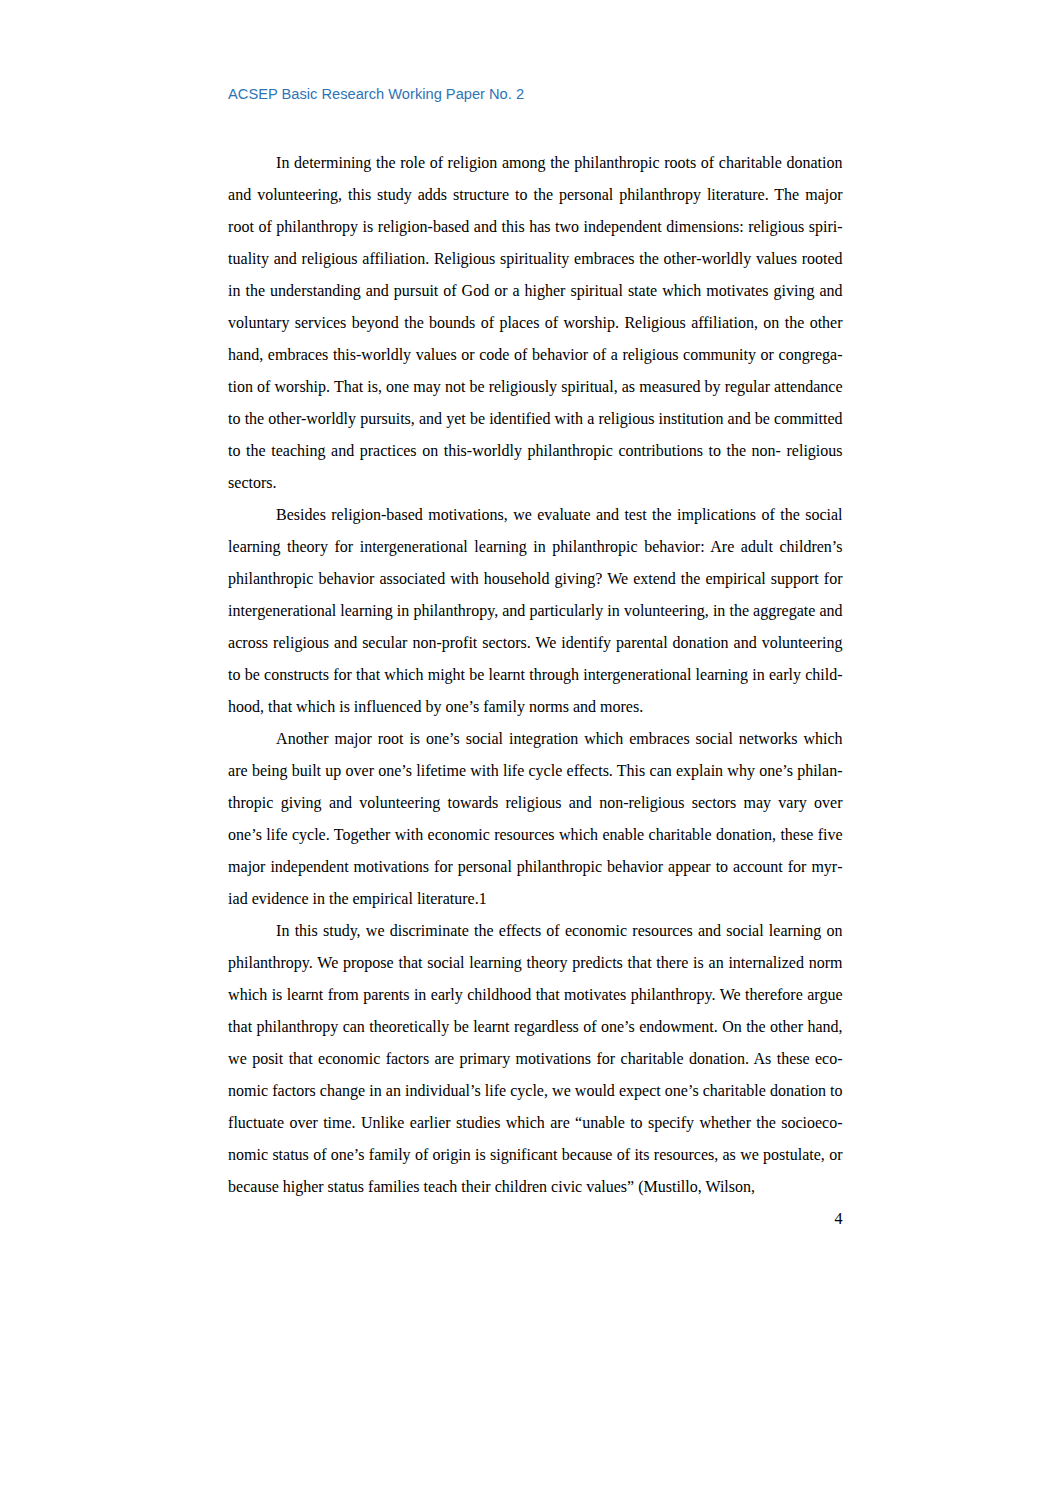ACSEP Basic Research Working Paper No. 2
In determining the role of religion among the philanthropic roots of charitable donation and volunteering, this study adds structure to the personal philanthropy literature. The major root of philanthropy is religion-based and this has two independent dimensions: religious spirituality and religious affiliation. Religious spirituality embraces the other-worldly values rooted in the understanding and pursuit of God or a higher spiritual state which motivates giving and voluntary services beyond the bounds of places of worship. Religious affiliation, on the other hand, embraces this-worldly values or code of behavior of a religious community or congregation of worship. That is, one may not be religiously spiritual, as measured by regular attendance to the other-worldly pursuits, and yet be identified with a religious institution and be committed to the teaching and practices on this-worldly philanthropic contributions to the non- religious sectors.
Besides religion-based motivations, we evaluate and test the implications of the social learning theory for intergenerational learning in philanthropic behavior: Are adult children’s philanthropic behavior associated with household giving? We extend the empirical support for intergenerational learning in philanthropy, and particularly in volunteering, in the aggregate and across religious and secular non-profit sectors. We identify parental donation and volunteering to be constructs for that which might be learnt through intergenerational learning in early childhood, that which is influenced by one’s family norms and mores.
Another major root is one’s social integration which embraces social networks which are being built up over one’s lifetime with life cycle effects. This can explain why one’s philanthropic giving and volunteering towards religious and non-religious sectors may vary over one’s life cycle. Together with economic resources which enable charitable donation, these five major independent motivations for personal philanthropic behavior appear to account for myriad evidence in the empirical literature.1
In this study, we discriminate the effects of economic resources and social learning on philanthropy. We propose that social learning theory predicts that there is an internalized norm which is learnt from parents in early childhood that motivates philanthropy. We therefore argue that philanthropy can theoretically be learnt regardless of one’s endowment. On the other hand, we posit that economic factors are primary motivations for charitable donation. As these economic factors change in an individual’s life cycle, we would expect one’s charitable donation to fluctuate over time. Unlike earlier studies which are “unable to specify whether the socioeconomic status of one’s family of origin is significant because of its resources, as we postulate, or because higher status families teach their children civic values” (Mustillo, Wilson,
4